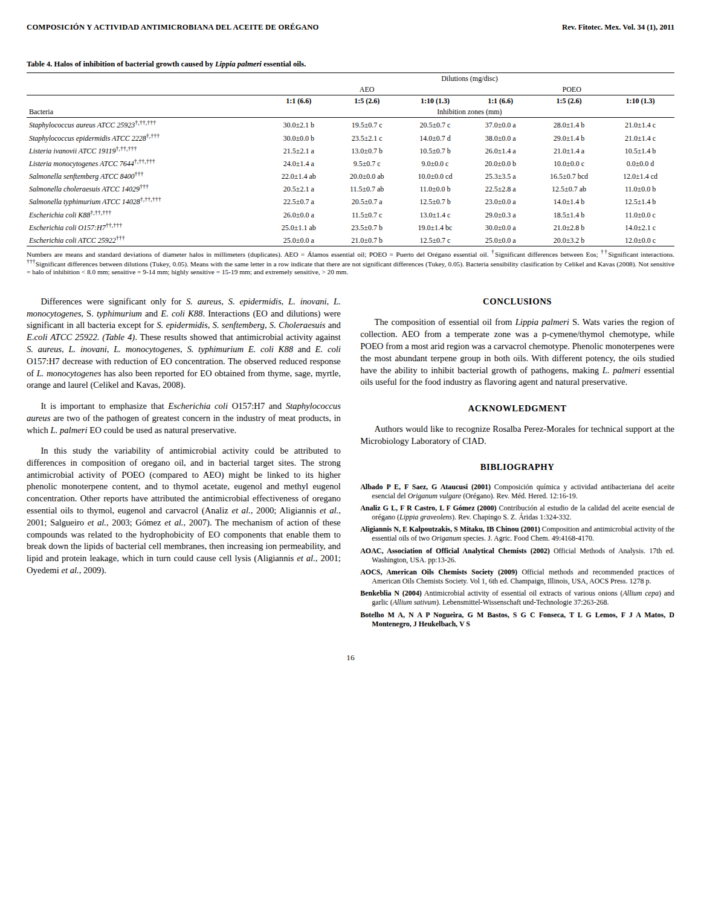Composición y actividad antimicrobiana del aceite de orégano
Rev. Fitotec. Mex. Vol. 34 (1), 2011
Table 4. Halos of inhibition of bacterial growth caused by Lippia palmeri essential oils.
| | Dilutions (mg/disc) |
| --- | --- |
| | AEO | POEO |
| | 1:1 (6.6) | 1:5 (2.6) | 1:10 (1.3) | 1:1 (6.6) | 1:5 (2.6) | 1:10 (1.3) |
| Bacteria | Inhibition zones (mm) |
| Staphylococcus aureus ATCC 25923 †,††,††† | 30.0±2.1 b | 19.5±0.7 c | 20.5±0.7 c | 37.0±0.0 a | 28.0±1.4 b | 21.0±1.4 c |
| Staphylococcus epidermidis ATCC 2228 †,††† | 30.0±0.0 b | 23.5±2.1 c | 14.0±0.7 d | 38.0±0.0 a | 29.0±1.4 b | 21.0±1.4 c |
| Listeria ivanovii ATCC 19119 †,††,††† | 21.5±2.1 a | 13.0±0.7 b | 10.5±0.7 b | 26.0±1.4 a | 21.0±1.4 a | 10.5±1.4 b |
| Listeria monocytogenes A TCC 7644 †,††,††† | 24.0±1.4 a | 9.5±0.7 c | 9.0±0.0 c | 20.0±0.0 b | 10.0±0.0 c | 0.0±0.0 d |
| Salmonella senftemberg ATCC 8400 ††† | 22.0±1.4 ab | 20.0±0.0 ab | 10.0±0.0 cd | 25.3±3.5 a | 16.5±0.7 bcd | 12.0±1.4 cd |
| Salmonella choleraesuis ATCC 14029 ††† | 20.5±2.1 a | 11.5±0.7 ab | 11.0±0.0 b | 22.5±2.8 a | 12.5±0.7 ab | 11.0±0.0 b |
| Salmonella typhimurium ATCC 14028 †,††,††† | 22.5±0.7 a | 20.5±0.7 a | 12.5±0.7 b | 23.0±0.0 a | 14.0±1.4 b | 12.5±1.4 b |
| Escherichia coli K88 †,††,††† | 26.0±0.0 a | 11.5±0.7 c | 13.0±1.4 c | 29.0±0.3 a | 18.5±1.4 b | 11.0±0.0 c |
| Escherichia coli O157:H7 ††,††† | 25.0±1.1 ab | 23.5±0.7 b | 19.0±1.4 bc | 30.0±0.0 a | 21.0±2.8 b | 14.0±2.1 c |
| Escherichia coli ATCC 25922 ††† | 25.0±0.0 a | 21.0±0.7 b | 12.5±0.7 c | 25.0±0.0 a | 20.0±3.2 b | 12.0±0.0 c |
Numbers are means and standard deviations of diameter halos in millimeters (duplicates). AEO = Álamos essential oil; POEO = Puerto del Orégano essential oil. †Significant differences between Eos; ††Significant interactions. †††Significant differences between dilutions (Tukey, 0.05). Means with the same letter in a row indicate that there are not significant differences (Tukey, 0.05). Bacteria sensibility clasification by Celikel and Kavas (2008). Not sensitive = halo of inhibition < 8.0 mm; sensitive = 9-14 mm; highly sensitive = 15-19 mm; and extremely sensitive, > 20 mm.
Differences were significant only for S. aureus, S. epidermidis, L. inovani, L. monocytogenes, S. typhimurium and E. coli K88. Interactions (EO and dilutions) were significant in all bacteria except for S. epidermidis, S. senftemberg, S. Choleraesuis and E.coli ATCC 25922. (Table 4). These results showed that antimicrobial activity against S. aureus, L. inovani, L. monocytogenes, S. typhimurium E. coli K88 and E. coli O157:H7 decrease with reduction of EO concentration. The observed reduced response of L. monocytogenes has also been reported for EO obtained from thyme, sage, myrtle, orange and laurel (Celikel and Kavas, 2008).
It is important to emphasize that Escherichia coli O157:H7 and Staphylococcus aureus are two of the pathogen of greatest concern in the industry of meat products, in which L. palmeri EO could be used as natural preservative.
In this study the variability of antimicrobial activity could be attributed to differences in composition of oregano oil, and in bacterial target sites. The strong antimicrobial activity of POEO (compared to AEO) might be linked to its higher phenolic monoterpene content, and to thymol acetate, eugenol and methyl eugenol concentration. Other reports have attributed the antimicrobial effectiveness of oregano essential oils to thymol, eugenol and carvacrol (Analiz et al., 2000; Aligiannis et al., 2001; Salgueiro et al., 2003; Gómez et al., 2007). The mechanism of action of these compounds was related to the hydrophobicity of EO components that enable them to break down the lipids of bacterial cell membranes, then increasing ion permeability, and lipid and protein leakage, which in turn could cause cell lysis (Aligiannis et al., 2001; Oyedemi et al., 2009).
Conclusions
The composition of essential oil from Lippia palmeri S. Wats varies the region of collection. AEO from a temperate zone was a p-cymene/thymol chemotype, while POEO from a most arid region was a carvacrol chemotype. Phenolic monoterpenes were the most abundant terpene group in both oils. With different potency, the oils studied have the ability to inhibit bacterial growth of pathogens, making L. palmeri essential oils useful for the food industry as flavoring agent and natural preservative.
Acknowledgment
Authors would like to recognize Rosalba Perez-Morales for technical support at the Microbiology Laboratory of CIAD.
Bibliography
Albado P E, F Saez, G Ataucusi (2001) Composición química y actividad antibacteriana del aceite esencial del Origanum vulgare (Orégano). Rev. Méd. Hered. 12:16-19.
Analiz G L, F R Castro, L F Gómez (2000) Contribución al estudio de la calidad del aceite esencial de orégano (Lippia graveolens). Rev. Chapingo S. Z. Áridas 1:324-332.
Aligiannis N, E Kalpoutzakis, S Mitaku, IB Chinou (2001) Composition and antimicrobial activity of the essential oils of two Origanum species. J. Agric. Food Chem. 49:4168-4170.
AOAC, Association of Official Analytical Chemists (2002) Official Methods of Analysis. 17th ed. Washington, USA. pp:13-26.
AOCS, American Oils Chemists Society (2009) Official methods and recommended practices of American Oils Chemists Society. Vol 1, 6th ed. Champaign, Illinois, USA, AOCS Press. 1278 p.
Benkeblia N (2004) Antimicrobial activity of essential oil extracts of various onions (Allium cepa) and garlic (Allium sativum). Lebensmittel-Wissenschaft und-Technologie 37:263-268.
Botelho M A, N A P Nogueira, G M Bastos, S G C Fonseca, T L G Lemos, F J A Matos, D Montenegro, J Heukelbach, V S
16